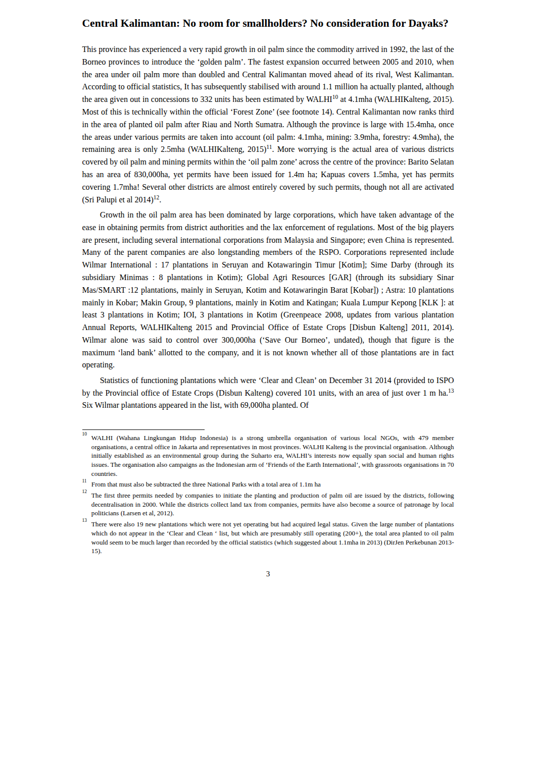Central Kalimantan: No room for smallholders? No consideration for Dayaks?
This province has experienced a very rapid growth in oil palm since the commodity arrived in 1992, the last of the Borneo provinces to introduce the ‘golden palm’. The fastest expansion occurred between 2005 and 2010, when the area under oil palm more than doubled and Central Kalimantan moved ahead of its rival, West Kalimantan. According to official statistics, It has subsequently stabilised with around 1.1 million ha actually planted, although the area given out in concessions to 332 units has been estimated by WALHI10 at 4.1mha (WALHIKalteng, 2015). Most of this is technically within the official ‘Forest Zone’ (see footnote 14). Central Kalimantan now ranks third in the area of planted oil palm after Riau and North Sumatra. Although the province is large with 15.4mha, once the areas under various permits are taken into account (oil palm: 4.1mha, mining: 3.9mha, forestry: 4.9mha), the remaining area is only 2.5mha (WALHIKalteng, 2015)11. More worrying is the actual area of various districts covered by oil palm and mining permits within the ‘oil palm zone’ across the centre of the province: Barito Selatan has an area of 830,000ha, yet permits have been issued for 1.4m ha; Kapuas covers 1.5mha, yet has permits covering 1.7mha! Several other districts are almost entirely covered by such permits, though not all are activated (Sri Palupi et al 2014)12.
Growth in the oil palm area has been dominated by large corporations, which have taken advantage of the ease in obtaining permits from district authorities and the lax enforcement of regulations. Most of the big players are present, including several international corporations from Malaysia and Singapore; even China is represented. Many of the parent companies are also longstanding members of the RSPO. Corporations represented include Wilmar International : 17 plantations in Seruyan and Kotawaringin Timur [Kotim]; Sime Darby (through its subsidiary Minimas : 8 plantations in Kotim); Global Agri Resources [GAR] (through its subsidiary Sinar Mas/SMART :12 plantations, mainly in Seruyan, Kotim and Kotawaringin Barat [Kobar]) ; Astra: 10 plantations mainly in Kobar; Makin Group, 9 plantations, mainly in Kotim and Katingan; Kuala Lumpur Kepong [KLK ]: at least 3 plantations in Kotim; IOI, 3 plantations in Kotim (Greenpeace 2008, updates from various plantation Annual Reports, WALHIKalteng 2015 and Provincial Office of Estate Crops [Disbun Kalteng] 2011, 2014). Wilmar alone was said to control over 300,000ha (‘Save Our Borneo’, undated), though that figure is the maximum ‘land bank’ allotted to the company, and it is not known whether all of those plantations are in fact operating.
Statistics of functioning plantations which were ‘Clear and Clean’ on December 31 2014 (provided to ISPO by the Provincial office of Estate Crops (Disbun Kalteng) covered 101 units, with an area of just over 1 m ha.13 Six Wilmar plantations appeared in the list, with 69,000ha planted. Of
10 WALHI (Wahana Lingkungan Hidup Indonesia) is a strong umbrella organisation of various local NGOs, with 479 member organisations, a central office in Jakarta and representatives in most provinces. WALHI Kalteng is the provincial organisation. Although initially established as an environmental group during the Suharto era, WALHI’s interests now equally span social and human rights issues. The organisation also campaigns as the Indonesian arm of ‘Friends of the Earth International’, with grassroots organisations in 70 countries.
11 From that must also be subtracted the three National Parks with a total area of 1.1m ha
12 The first three permits needed by companies to initiate the planting and production of palm oil are issued by the districts, following decentralisation in 2000. While the districts collect land tax from companies, permits have also become a source of patronage by local politicians (Larsen et al, 2012).
13 There were also 19 new plantations which were not yet operating but had acquired legal status. Given the large number of plantations which do not appear in the ‘Clear and Clean ‘ list, but which are presumably still operating (200+), the total area planted to oil palm would seem to be much larger than recorded by the official statistics (which suggested about 1.1mha in 2013) (DirJen Perkebunan 2013-15).
3